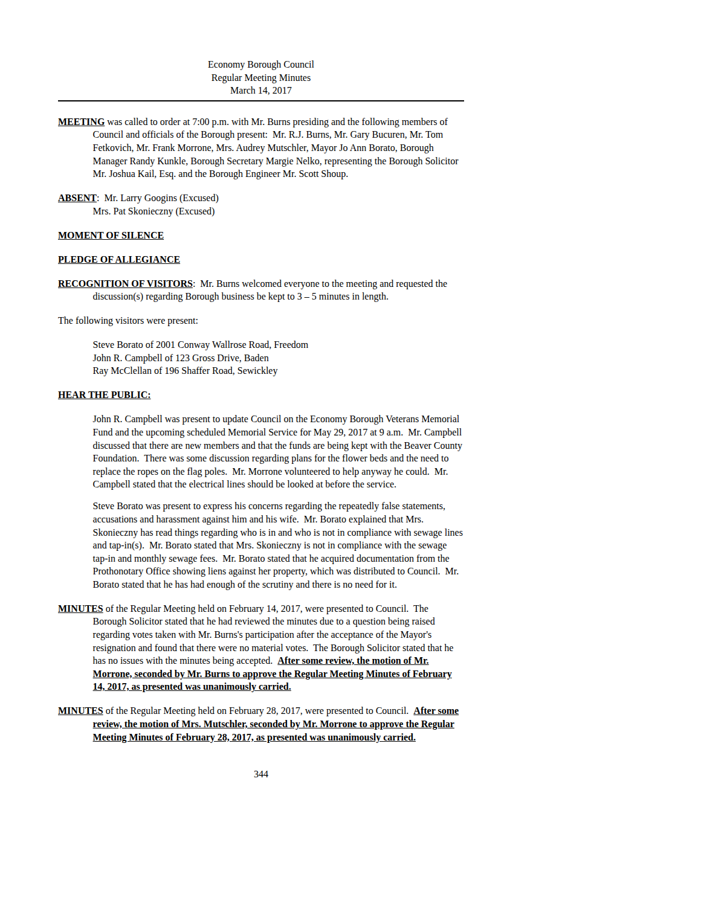Economy Borough Council
Regular Meeting Minutes
March 14, 2017
MEETING was called to order at 7:00 p.m. with Mr. Burns presiding and the following members of Council and officials of the Borough present: Mr. R.J. Burns, Mr. Gary Bucuren, Mr. Tom Fetkovich, Mr. Frank Morrone, Mrs. Audrey Mutschler, Mayor Jo Ann Borato, Borough Manager Randy Kunkle, Borough Secretary Margie Nelko, representing the Borough Solicitor Mr. Joshua Kail, Esq. and the Borough Engineer Mr. Scott Shoup.
ABSENT: Mr. Larry Googins (Excused)
Mrs. Pat Skonieczny (Excused)
MOMENT OF SILENCE
PLEDGE OF ALLEGIANCE
RECOGNITION OF VISITORS: Mr. Burns welcomed everyone to the meeting and requested the discussion(s) regarding Borough business be kept to 3 – 5 minutes in length.
The following visitors were present:
Steve Borato of 2001 Conway Wallrose Road, Freedom
John R. Campbell of 123 Gross Drive, Baden
Ray McClellan of 196 Shaffer Road, Sewickley
HEAR THE PUBLIC:
John R. Campbell was present to update Council on the Economy Borough Veterans Memorial Fund and the upcoming scheduled Memorial Service for May 29, 2017 at 9 a.m. Mr. Campbell discussed that there are new members and that the funds are being kept with the Beaver County Foundation. There was some discussion regarding plans for the flower beds and the need to replace the ropes on the flag poles. Mr. Morrone volunteered to help anyway he could. Mr. Campbell stated that the electrical lines should be looked at before the service.
Steve Borato was present to express his concerns regarding the repeatedly false statements, accusations and harassment against him and his wife. Mr. Borato explained that Mrs. Skonieczny has read things regarding who is in and who is not in compliance with sewage lines and tap-in(s). Mr. Borato stated that Mrs. Skonieczny is not in compliance with the sewage tap-in and monthly sewage fees. Mr. Borato stated that he acquired documentation from the Prothonotary Office showing liens against her property, which was distributed to Council. Mr. Borato stated that he has had enough of the scrutiny and there is no need for it.
MINUTES of the Regular Meeting held on February 14, 2017, were presented to Council. The Borough Solicitor stated that he had reviewed the minutes due to a question being raised regarding votes taken with Mr. Burns's participation after the acceptance of the Mayor's resignation and found that there were no material votes. The Borough Solicitor stated that he has no issues with the minutes being accepted. After some review, the motion of Mr. Morrone, seconded by Mr. Burns to approve the Regular Meeting Minutes of February 14, 2017, as presented was unanimously carried.
MINUTES of the Regular Meeting held on February 28, 2017, were presented to Council. After some review, the motion of Mrs. Mutschler, seconded by Mr. Morrone to approve the Regular Meeting Minutes of February 28, 2017, as presented was unanimously carried.
344